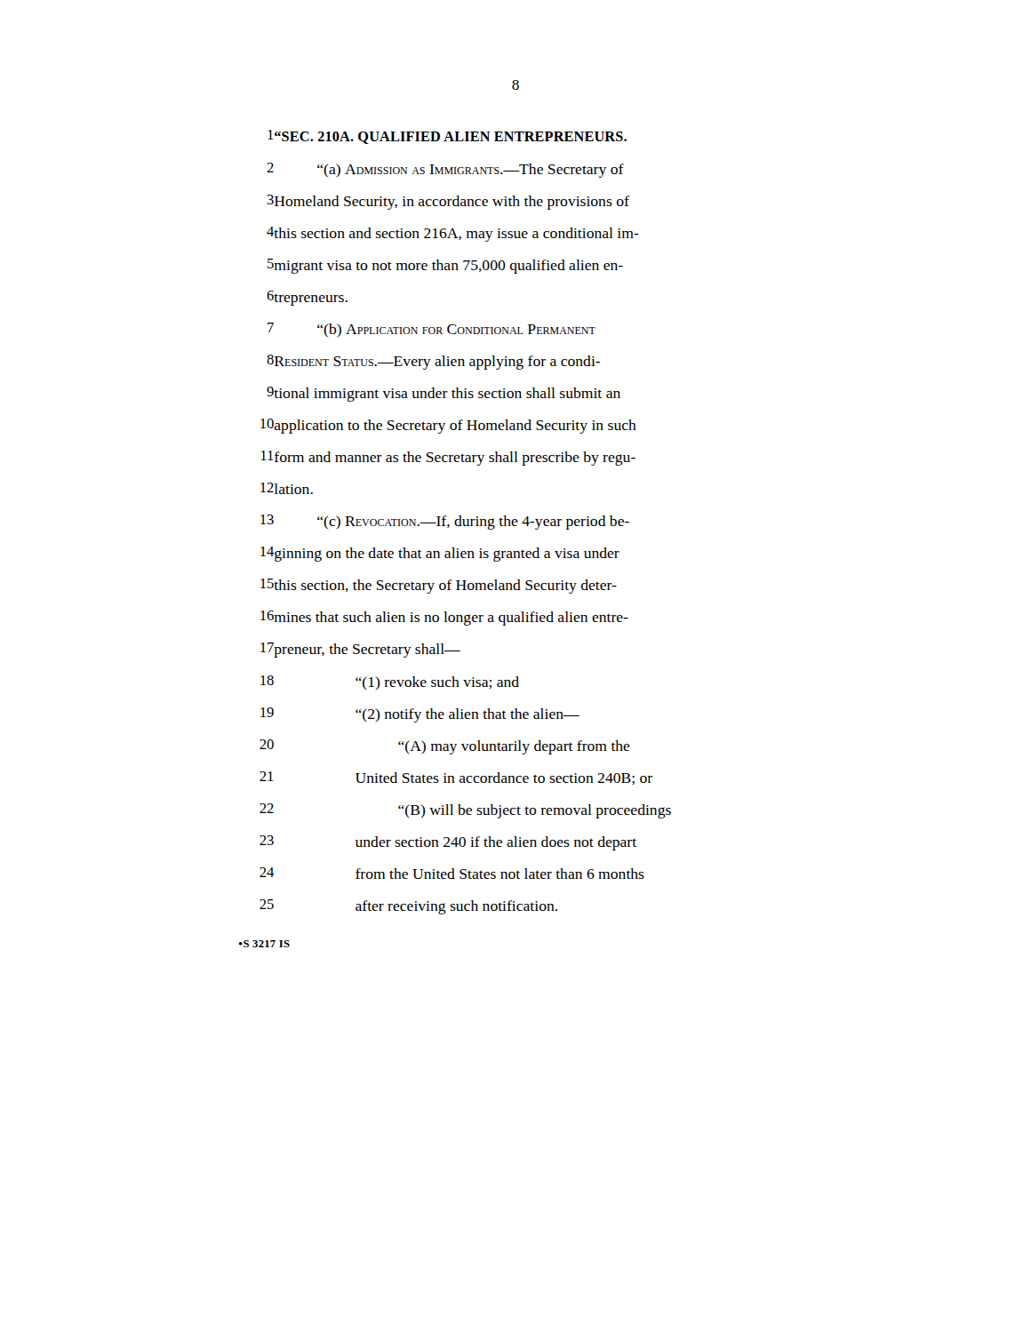8
| 1 | “SEC. 210A. QUALIFIED ALIEN ENTREPRENEURS. |
| 2 | “(a) Admission as Immigrants. —The Secretary of |
| 3 | Homeland Security, in accordance with the provisions of |
| 4 | this section and section 216A, may issue a conditional im- |
| 5 | migrant visa to not more than 75,000 qualified alien en- |
| 6 | trepreneurs. |
| 7 | “(b) Application for Conditional Permanent |
| 8 | Resident Status. —Every alien applying for a condi- |
| 9 | tional immigrant visa under this section shall submit an |
| 10 | application to the Secretary of Homeland Security in such |
| 11 | form and manner as the Secretary shall prescribe by regu- |
| 12 | lation. |
| 13 | “(c) Revocation. —If, during the 4-year period be- |
| 14 | ginning on the date that an alien is granted a visa under |
| 15 | this section, the Secretary of Homeland Security deter- |
| 16 | mines that such alien is no longer a qualified alien entre- |
| 17 | preneur, the Secretary shall— |
| 18 | “(1) revoke such visa; and |
| 19 | “(2) notify the alien that the alien— |
| 20 | “(A) may voluntarily depart from the |
| 21 | United States in accordance to section 240B; or |
| 22 | “(B) will be subject to removal proceedings |
| 23 | under section 240 if the alien does not depart |
| 24 | from the United States not later than 6 months |
| 25 | after receiving such notification. |
•S 3217 IS